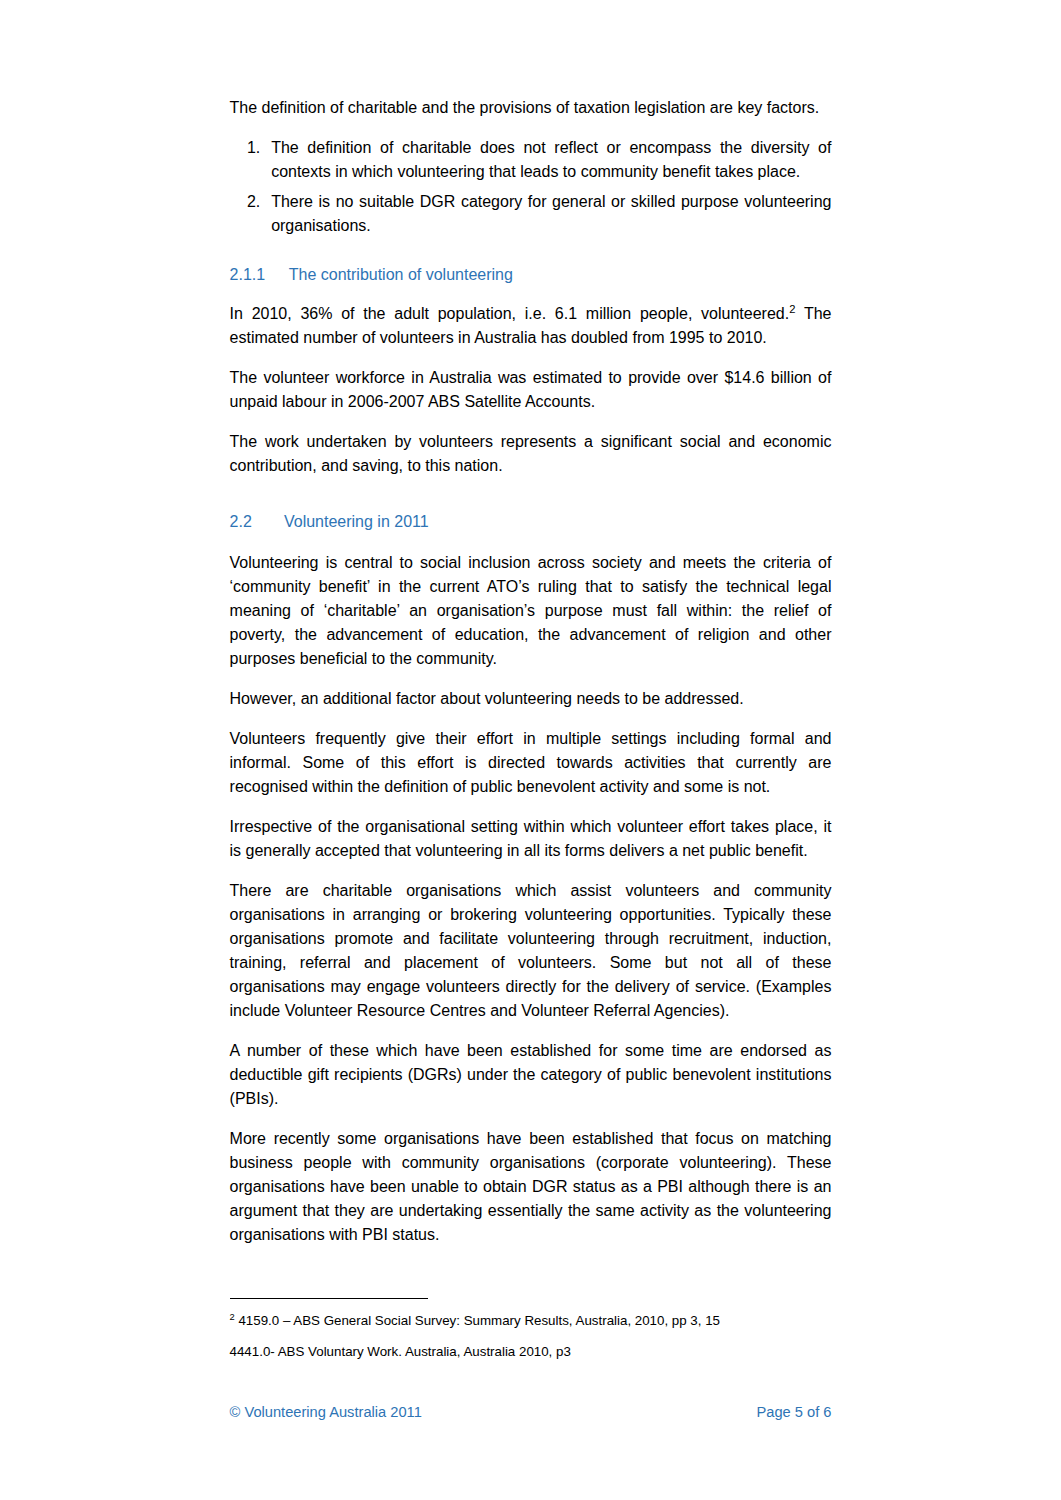The definition of charitable and the provisions of taxation legislation are key factors.
The definition of charitable does not reflect or encompass the diversity of contexts in which volunteering that leads to community benefit takes place.
There is no suitable DGR category for general or skilled purpose volunteering organisations.
2.1.1 The contribution of volunteering
In 2010, 36% of the adult population, i.e. 6.1 million people, volunteered.2 The estimated number of volunteers in Australia has doubled from 1995 to 2010.
The volunteer workforce in Australia was estimated to provide over $14.6 billion of unpaid labour in 2006-2007 ABS Satellite Accounts.
The work undertaken by volunteers represents a significant social and economic contribution, and saving, to this nation.
2.2 Volunteering in 2011
Volunteering is central to social inclusion across society and meets the criteria of ‘community benefit’ in the current ATO’s ruling that to satisfy the technical legal meaning of ‘charitable’ an organisation’s purpose must fall within: the relief of poverty, the advancement of education, the advancement of religion and other purposes beneficial to the community.
However, an additional factor about volunteering needs to be addressed.
Volunteers frequently give their effort in multiple settings including formal and informal. Some of this effort is directed towards activities that currently are recognised within the definition of public benevolent activity and some is not.
Irrespective of the organisational setting within which volunteer effort takes place, it is generally accepted that volunteering in all its forms delivers a net public benefit.
There are charitable organisations which assist volunteers and community organisations in arranging or brokering volunteering opportunities. Typically these organisations promote and facilitate volunteering through recruitment, induction, training, referral and placement of volunteers. Some but not all of these organisations may engage volunteers directly for the delivery of service. (Examples include Volunteer Resource Centres and Volunteer Referral Agencies).
A number of these which have been established for some time are endorsed as deductible gift recipients (DGRs) under the category of public benevolent institutions (PBIs).
More recently some organisations have been established that focus on matching business people with community organisations (corporate volunteering). These organisations have been unable to obtain DGR status as a PBI although there is an argument that they are undertaking essentially the same activity as the volunteering organisations with PBI status.
2 4159.0 – ABS General Social Survey: Summary Results, Australia, 2010, pp 3, 15
4441.0- ABS Voluntary Work. Australia, Australia 2010, p3
© Volunteering Australia 2011 Page 5 of 6